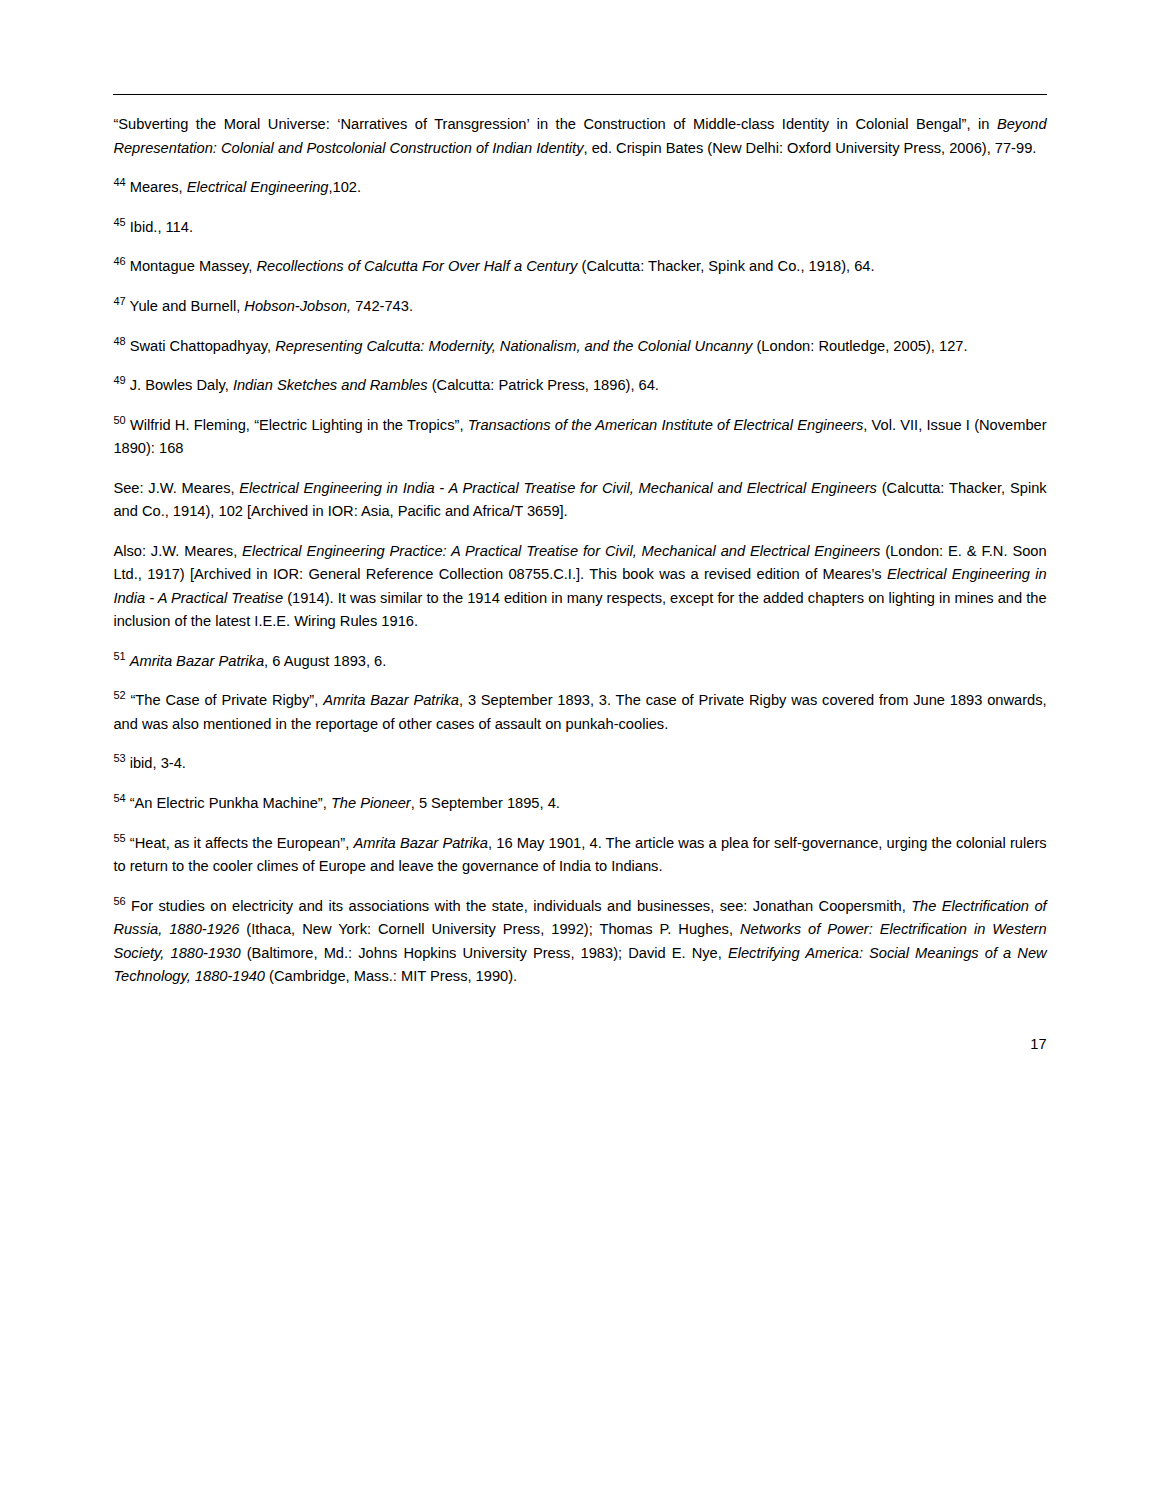“Subverting the Moral Universe: ‘Narratives of Transgression’ in the Construction of Middle-class Identity in Colonial Bengal”, in Beyond Representation: Colonial and Postcolonial Construction of Indian Identity, ed. Crispin Bates (New Delhi: Oxford University Press, 2006), 77-99.
44 Meares, Electrical Engineering,102.
45 Ibid., 114.
46 Montague Massey, Recollections of Calcutta For Over Half a Century (Calcutta: Thacker, Spink and Co., 1918), 64.
47 Yule and Burnell, Hobson-Jobson, 742-743.
48 Swati Chattopadhyay, Representing Calcutta: Modernity, Nationalism, and the Colonial Uncanny (London: Routledge, 2005), 127.
49 J. Bowles Daly, Indian Sketches and Rambles (Calcutta: Patrick Press, 1896), 64.
50 Wilfrid H. Fleming, “Electric Lighting in the Tropics”, Transactions of the American Institute of Electrical Engineers, Vol. VII, Issue I (November 1890): 168
See: J.W. Meares, Electrical Engineering in India - A Practical Treatise for Civil, Mechanical and Electrical Engineers (Calcutta: Thacker, Spink and Co., 1914), 102 [Archived in IOR: Asia, Pacific and Africa/T 3659].
Also: J.W. Meares, Electrical Engineering Practice: A Practical Treatise for Civil, Mechanical and Electrical Engineers (London: E. & F.N. Soon Ltd., 1917) [Archived in IOR: General Reference Collection 08755.C.I.]. This book was a revised edition of Meares’s Electrical Engineering in India - A Practical Treatise (1914). It was similar to the 1914 edition in many respects, except for the added chapters on lighting in mines and the inclusion of the latest I.E.E. Wiring Rules 1916.
51 Amrita Bazar Patrika, 6 August 1893, 6.
52 “The Case of Private Rigby”, Amrita Bazar Patrika, 3 September 1893, 3. The case of Private Rigby was covered from June 1893 onwards, and was also mentioned in the reportage of other cases of assault on punkah-coolies.
53 ibid, 3-4.
54 “An Electric Punkha Machine”, The Pioneer, 5 September 1895, 4.
55 “Heat, as it affects the European”, Amrita Bazar Patrika, 16 May 1901, 4. The article was a plea for self-governance, urging the colonial rulers to return to the cooler climes of Europe and leave the governance of India to Indians.
56 For studies on electricity and its associations with the state, individuals and businesses, see: Jonathan Coopersmith, The Electrification of Russia, 1880-1926 (Ithaca, New York: Cornell University Press, 1992); Thomas P. Hughes, Networks of Power: Electrification in Western Society, 1880-1930 (Baltimore, Md.: Johns Hopkins University Press, 1983); David E. Nye, Electrifying America: Social Meanings of a New Technology, 1880-1940 (Cambridge, Mass.: MIT Press, 1990).
17